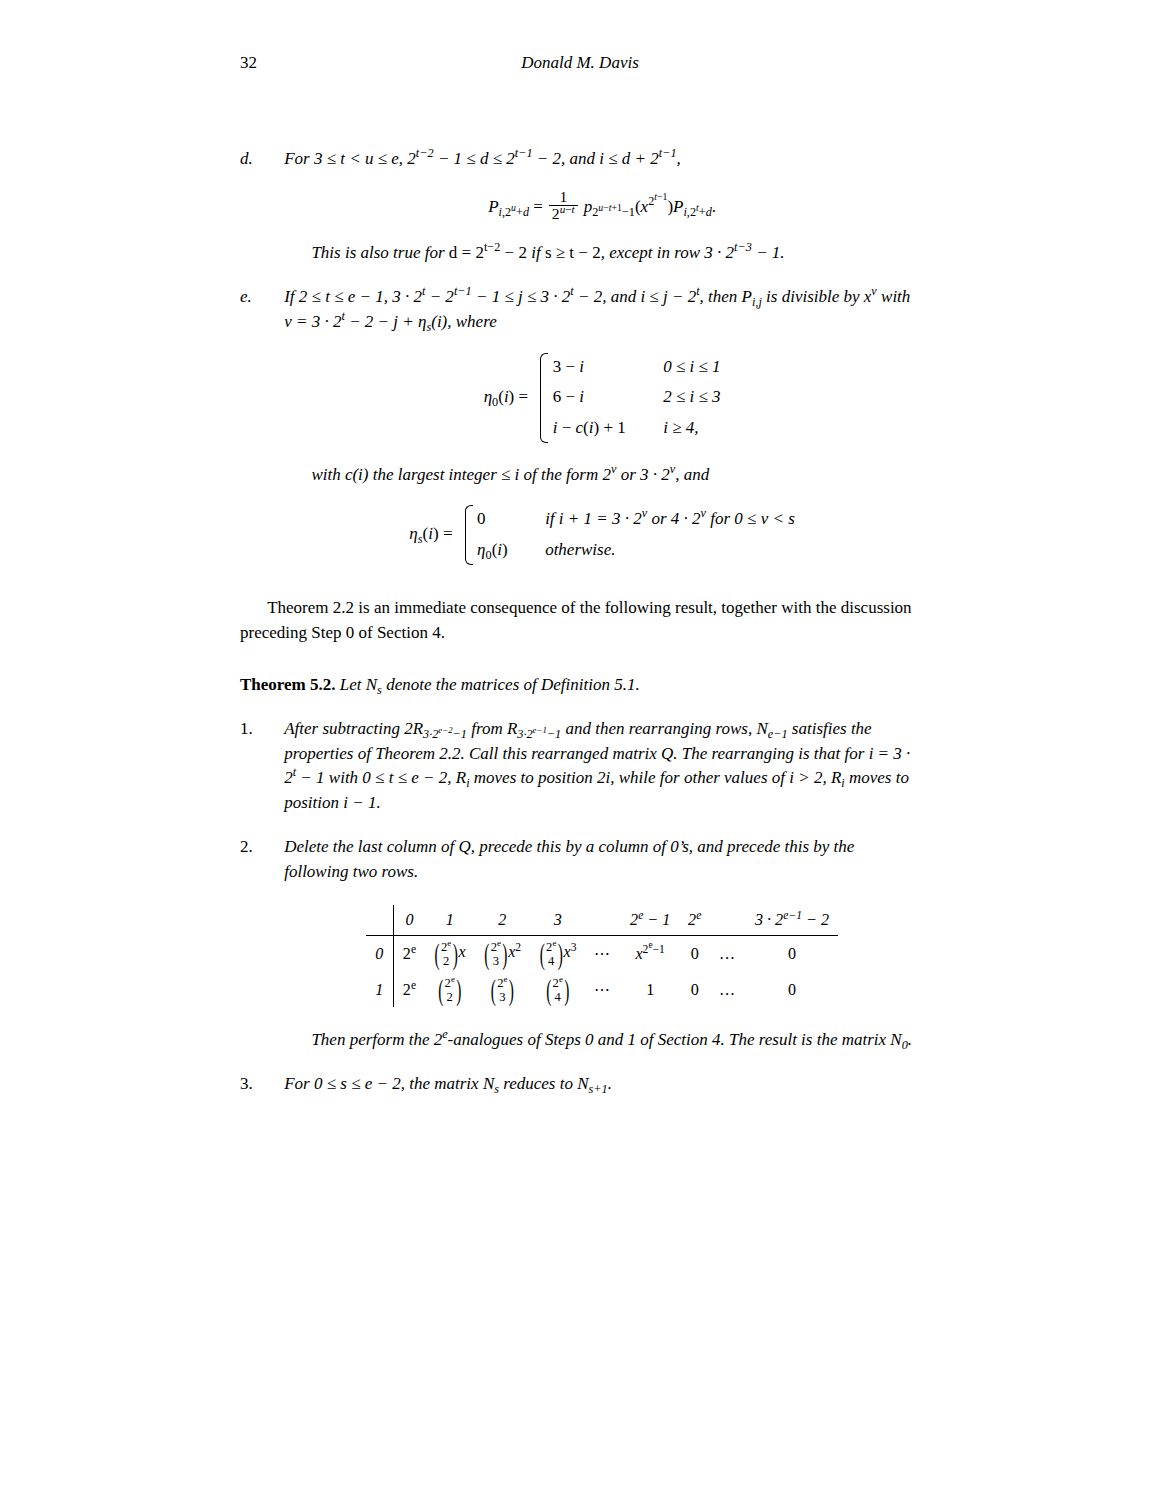32
Donald M. Davis
d. For 3 ≤ t < u ≤ e, 2t−2 − 1 ≤ d ≤ 2t−1 − 2, and i ≤ d + 2t−1,
Pi,2u+d = 12u−t p2u−t+1−1(x2t−1)Pi,2t+d.
This is also true for d = 2t−2 − 2 if s ≥ t − 2, except in row 3 · 2t−3 − 1.
e. If 2 ≤ t ≤ e − 1, 3 · 2t − 2t−1 − 1 ≤ j ≤ 3 · 2t − 2, and i ≤ j − 2t, then Pi,j is divisible by xν with ν = 3 · 2t − 2 − j + ηs(i), where
η0(i) =
| 3 − i | 0 ≤ i ≤ 1 |
| 6 − i | 2 ≤ i ≤ 3 |
| i − c ( i ) + 1 | i ≥ 4, |
with c(i) the largest integer ≤ i of the form 2v or 3 · 2v, and
ηs(i) =
| 0 | if i + 1 = 3 · 2 v or 4 · 2 v for 0 ≤ v < s |
| η 0 ( i ) | otherwise. |
Theorem 2.2 is an immediate consequence of the following result, together with the discussion preceding Step 0 of Section 4.
Theorem 5.2. Let Ns denote the matrices of Definition 5.1.
1. After subtracting 2R3·2e−2−1 from R3·2e−1−1 and then rearranging rows, Ne−1 satisfies the properties of Theorem 2.2. Call this rearranged matrix Q. The rearranging is that for i = 3 · 2t − 1 with 0 ≤ t ≤ e − 2, Ri moves to position 2i, while for other values of i > 2, Ri moves to position i − 1.
2. Delete the last column of Q, precede this by a column of 0’s, and precede this by the following two rows.
| | 0 | 1 | 2 | 3 | | 2 e − 1 | 2 e | | 3 · 2 e−1 − 2 |
| --- | --- | --- | --- | --- | --- | --- | --- | --- | --- |
| 0 | 2 e | 2 e 2 x | 2 e 3 x 2 | 2 e 4 x 3 | ⋯ | x 2 e −1 | 0 | … | 0 |
| 1 | 2 e | 2 e 2 | 2 e 3 | 2 e 4 | ⋯ | 1 | 0 | … | 0 |
Then perform the 2e-analogues of Steps 0 and 1 of Section 4. The result is the matrix N0.
3. For 0 ≤ s ≤ e − 2, the matrix Ns reduces to Ns+1.